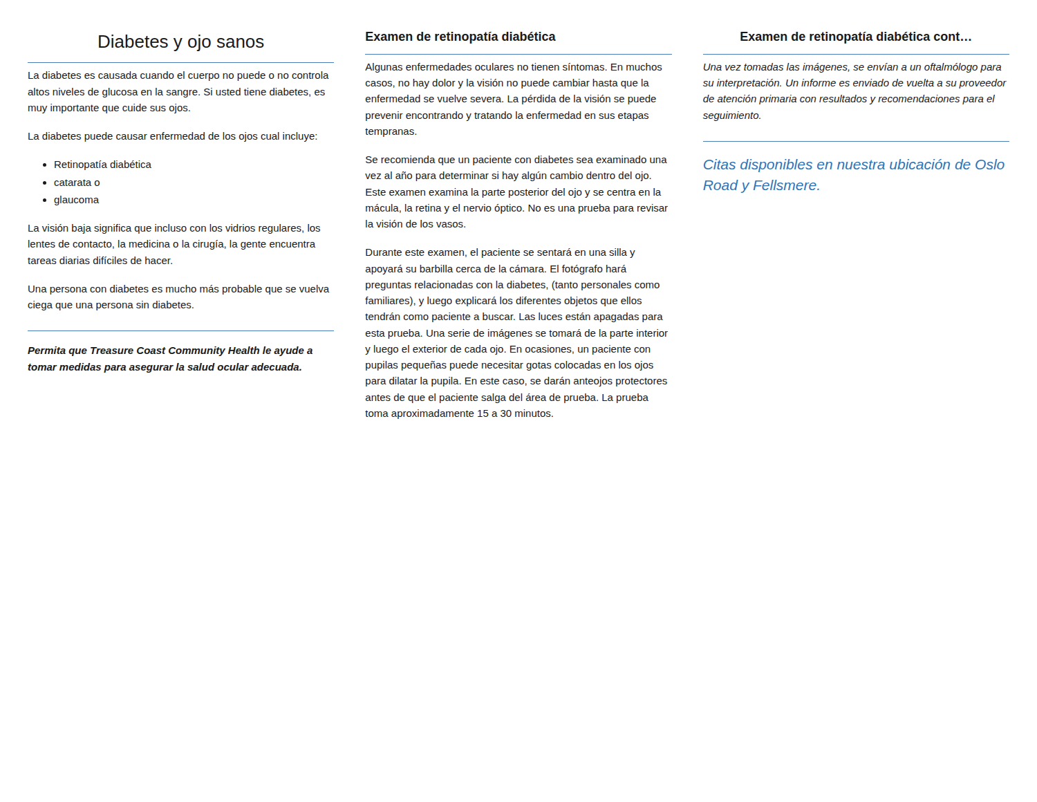Diabetes y ojo sanos
La diabetes es causada cuando el cuerpo no puede o no controla altos niveles de glucosa en la sangre. Si usted tiene diabetes, es muy importante que cuide sus ojos.
La diabetes puede causar enfermedad de los ojos cual incluye:
Retinopatía diabética
catarata o
glaucoma
La visión baja significa que incluso con los vidrios regulares, los lentes de contacto, la medicina o la cirugía, la gente encuentra tareas diarias difíciles de hacer.
Una persona con diabetes es mucho más probable que se vuelva ciega que una persona sin diabetes.
Permita que Treasure Coast Community Health le ayude a tomar medidas para asegurar la salud ocular adecuada.
Examen de retinopatía diabética
Algunas enfermedades oculares no tienen síntomas. En muchos casos, no hay dolor y la visión no puede cambiar hasta que la enfermedad se vuelve severa. La pérdida de la visión se puede prevenir encontrando y tratando la enfermedad en sus etapas tempranas.
Se recomienda que un paciente con diabetes sea examinado una vez al año para determinar si hay algún cambio dentro del ojo. Este examen examina la parte posterior del ojo y se centra en la mácula, la retina y el nervio óptico. No es una prueba para revisar la visión de los vasos.
Durante este examen, el paciente se sentará en una silla y apoyará su barbilla cerca de la cámara. El fotógrafo hará preguntas relacionadas con la diabetes, (tanto personales como familiares), y luego explicará los diferentes objetos que ellos tendrán como paciente a buscar. Las luces están apagadas para esta prueba. Una serie de imágenes se tomará de la parte interior y luego el exterior de cada ojo. En ocasiones, un paciente con pupilas pequeñas puede necesitar gotas colocadas en los ojos para dilatar la pupila. En este caso, se darán anteojos protectores antes de que el paciente salga del área de prueba. La prueba toma aproximadamente 15 a 30 minutos.
Examen de retinopatía diabética cont…
Una vez tomadas las imágenes, se envían a un oftalmólogo para su interpretación. Un informe es enviado de vuelta a su proveedor de atención primaria con resultados y recomendaciones para el seguimiento.
Citas disponibles en nuestra ubicación de Oslo Road y Fellsmere.